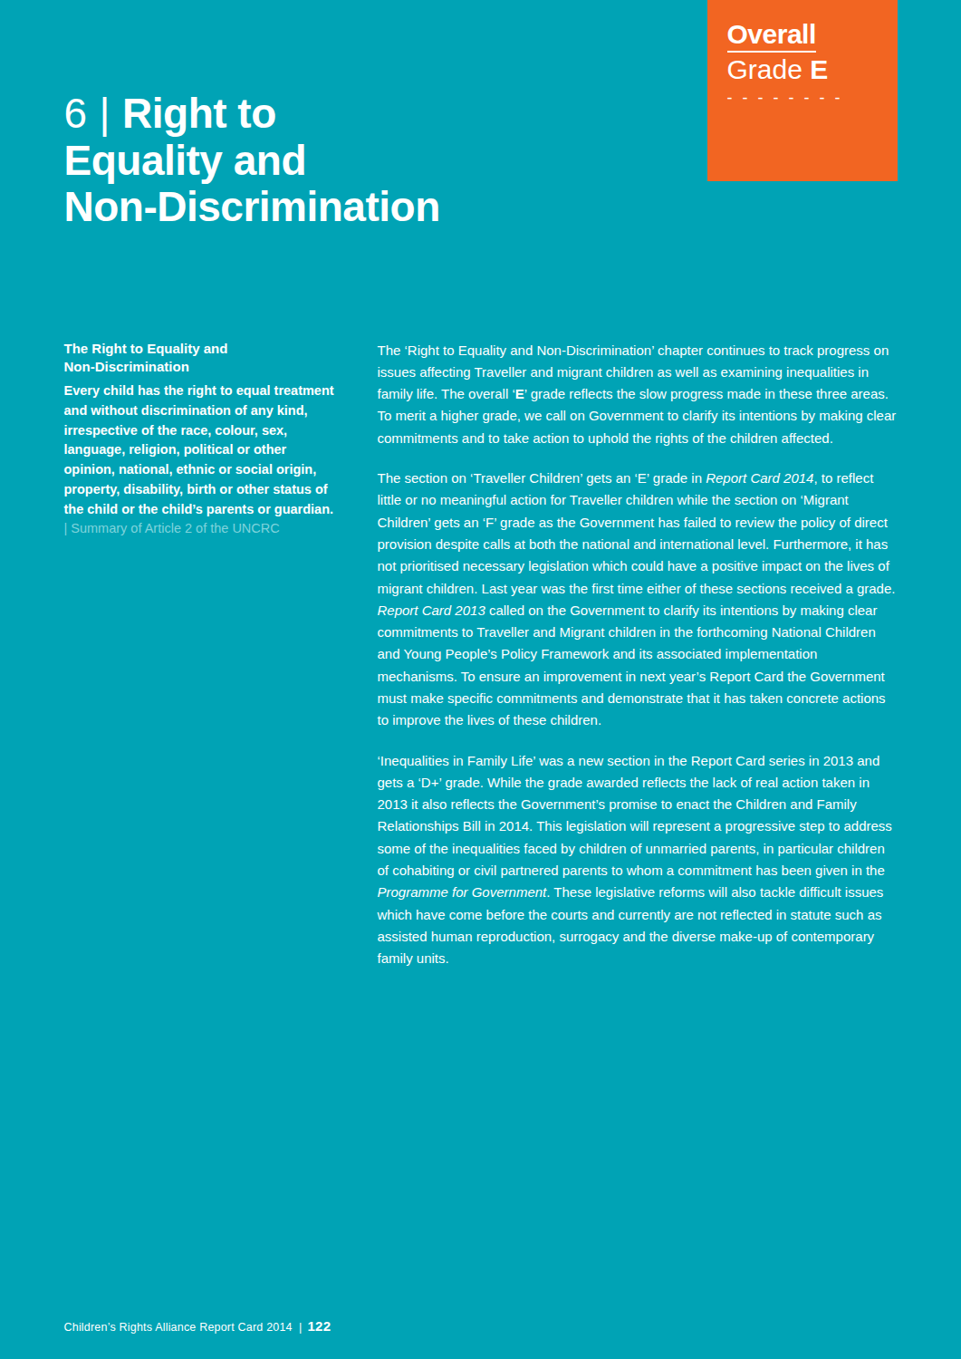Overall
Grade E
- - - - - - - -
6|Right to
Equality and
Non-Discrimination
The Right to Equality and
Non-Discrimination
Every child has the right to equal treatment and without discrimination of any kind, irrespective of the race, colour, sex, language, religion, political or other opinion, national, ethnic or social origin, property, disability, birth or other status of the child or the child’s parents or guardian. | Summary of Article 2 of the UNCRC
The ‘Right to Equality and Non-Discrimination’ chapter continues to track progress on issues affecting Traveller and migrant children as well as examining inequalities in family life. The overall ‘E’ grade reflects the slow progress made in these three areas. To merit a higher grade, we call on Government to clarify its intentions by making clear commitments and to take action to uphold the rights of the children affected.
The section on ‘Traveller Children’ gets an ‘E’ grade in Report Card 2014, to reflect little or no meaningful action for Traveller children while the section on ‘Migrant Children’ gets an ‘F’ grade as the Government has failed to review the policy of direct provision despite calls at both the national and international level. Furthermore, it has not prioritised necessary legislation which could have a positive impact on the lives of migrant children. Last year was the first time either of these sections received a grade. Report Card 2013 called on the Government to clarify its intentions by making clear commitments to Traveller and Migrant children in the forthcoming National Children and Young People’s Policy Framework and its associated implementation mechanisms. To ensure an improvement in next year’s Report Card the Government must make specific commitments and demonstrate that it has taken concrete actions to improve the lives of these children.
‘Inequalities in Family Life’ was a new section in the Report Card series in 2013 and gets a ‘D+’ grade. While the grade awarded reflects the lack of real action taken in 2013 it also reflects the Government’s promise to enact the Children and Family Relationships Bill in 2014. This legislation will represent a progressive step to address some of the inequalities faced by children of unmarried parents, in particular children of cohabiting or civil partnered parents to whom a commitment has been given in the Programme for Government. These legislative reforms will also tackle difficult issues which have come before the courts and currently are not reflected in statute such as assisted human reproduction, surrogacy and the diverse make-up of contemporary family units.
Children’s Rights Alliance Report Card 2014 |122